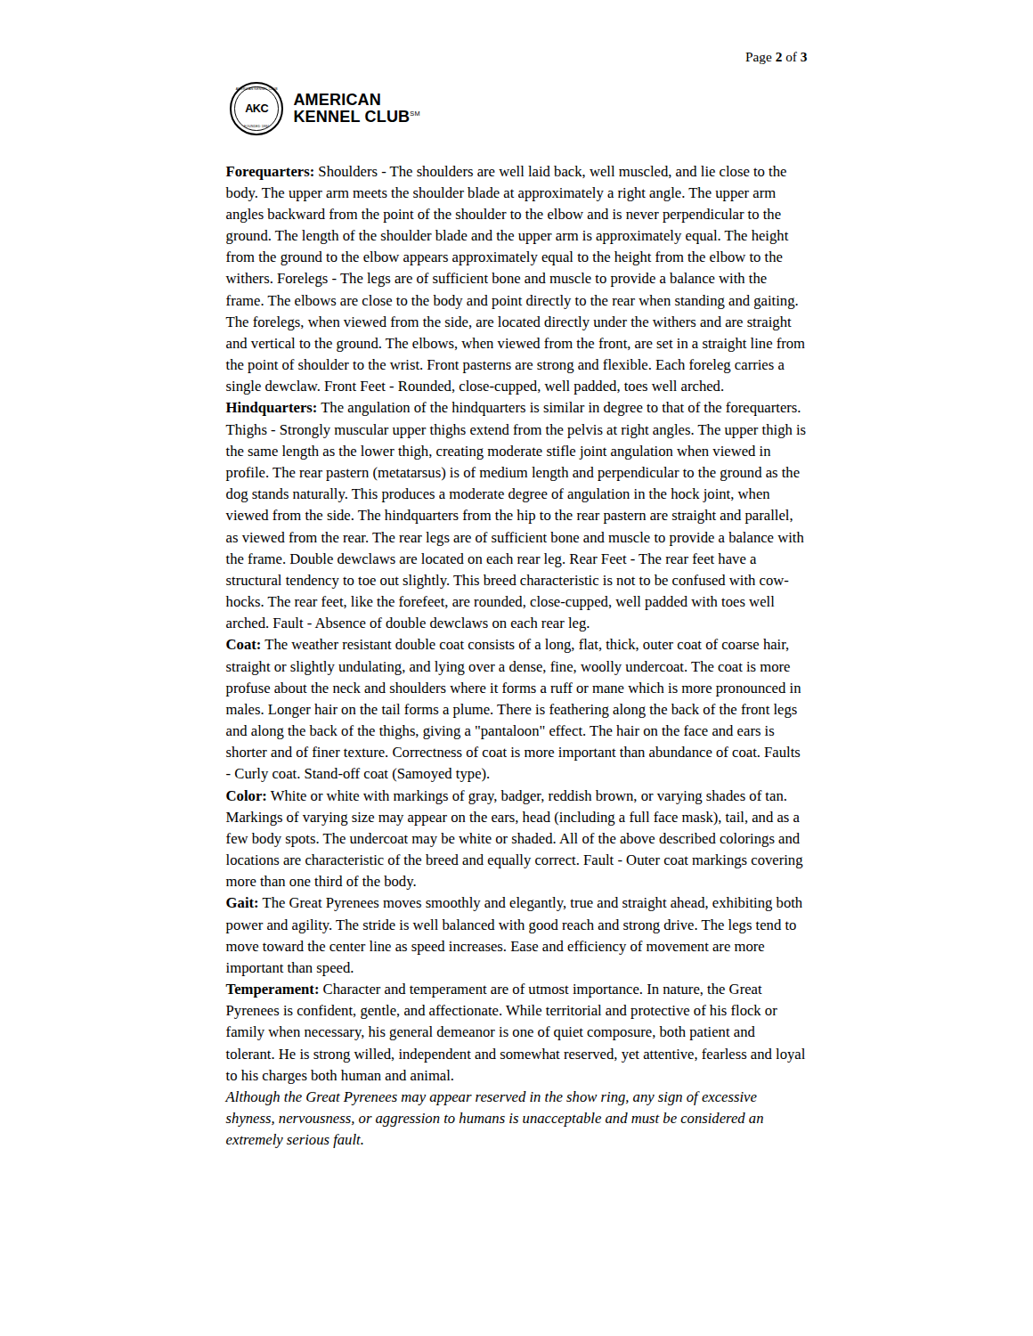Page 2 of 3
AMERICAN KENNEL CLUB
AKC
FOUNDED 1884
AMERICAN
KENNEL CLUBSM
Forequarters: Shoulders - The shoulders are well laid back, well muscled, and lie close to the body. The upper arm meets the shoulder blade at approximately a right angle. The upper arm angles backward from the point of the shoulder to the elbow and is never perpendicular to the ground. The length of the shoulder blade and the upper arm is approximately equal. The height from the ground to the elbow appears approximately equal to the height from the elbow to the withers. Forelegs - The legs are of sufficient bone and muscle to provide a balance with the frame. The elbows are close to the body and point directly to the rear when standing and gaiting. The forelegs, when viewed from the side, are located directly under the withers and are straight and vertical to the ground. The elbows, when viewed from the front, are set in a straight line from the point of shoulder to the wrist. Front pasterns are strong and flexible. Each foreleg carries a single dewclaw. Front Feet - Rounded, close-cupped, well padded, toes well arched.
Hindquarters: The angulation of the hindquarters is similar in degree to that of the forequarters. Thighs - Strongly muscular upper thighs extend from the pelvis at right angles. The upper thigh is the same length as the lower thigh, creating moderate stifle joint angulation when viewed in profile. The rear pastern (metatarsus) is of medium length and perpendicular to the ground as the dog stands naturally. This produces a moderate degree of angulation in the hock joint, when viewed from the side. The hindquarters from the hip to the rear pastern are straight and parallel, as viewed from the rear. The rear legs are of sufficient bone and muscle to provide a balance with the frame. Double dewclaws are located on each rear leg. Rear Feet - The rear feet have a structural tendency to toe out slightly. This breed characteristic is not to be confused with cow-hocks. The rear feet, like the forefeet, are rounded, close-cupped, well padded with toes well arched. Fault - Absence of double dewclaws on each rear leg.
Coat: The weather resistant double coat consists of a long, flat, thick, outer coat of coarse hair, straight or slightly undulating, and lying over a dense, fine, woolly undercoat. The coat is more profuse about the neck and shoulders where it forms a ruff or mane which is more pronounced in males. Longer hair on the tail forms a plume. There is feathering along the back of the front legs and along the back of the thighs, giving a "pantaloon" effect. The hair on the face and ears is shorter and of finer texture. Correctness of coat is more important than abundance of coat. Faults - Curly coat. Stand-off coat (Samoyed type).
Color: White or white with markings of gray, badger, reddish brown, or varying shades of tan. Markings of varying size may appear on the ears, head (including a full face mask), tail, and as a few body spots. The undercoat may be white or shaded. All of the above described colorings and locations are characteristic of the breed and equally correct. Fault - Outer coat markings covering more than one third of the body.
Gait: The Great Pyrenees moves smoothly and elegantly, true and straight ahead, exhibiting both power and agility. The stride is well balanced with good reach and strong drive. The legs tend to move toward the center line as speed increases. Ease and efficiency of movement are more important than speed.
Temperament: Character and temperament are of utmost importance. In nature, the Great Pyrenees is confident, gentle, and affectionate. While territorial and protective of his flock or family when necessary, his general demeanor is one of quiet composure, both patient and tolerant. He is strong willed, independent and somewhat reserved, yet attentive, fearless and loyal to his charges both human and animal.
Although the Great Pyrenees may appear reserved in the show ring, any sign of excessive shyness, nervousness, or aggression to humans is unacceptable and must be considered an extremely serious fault.